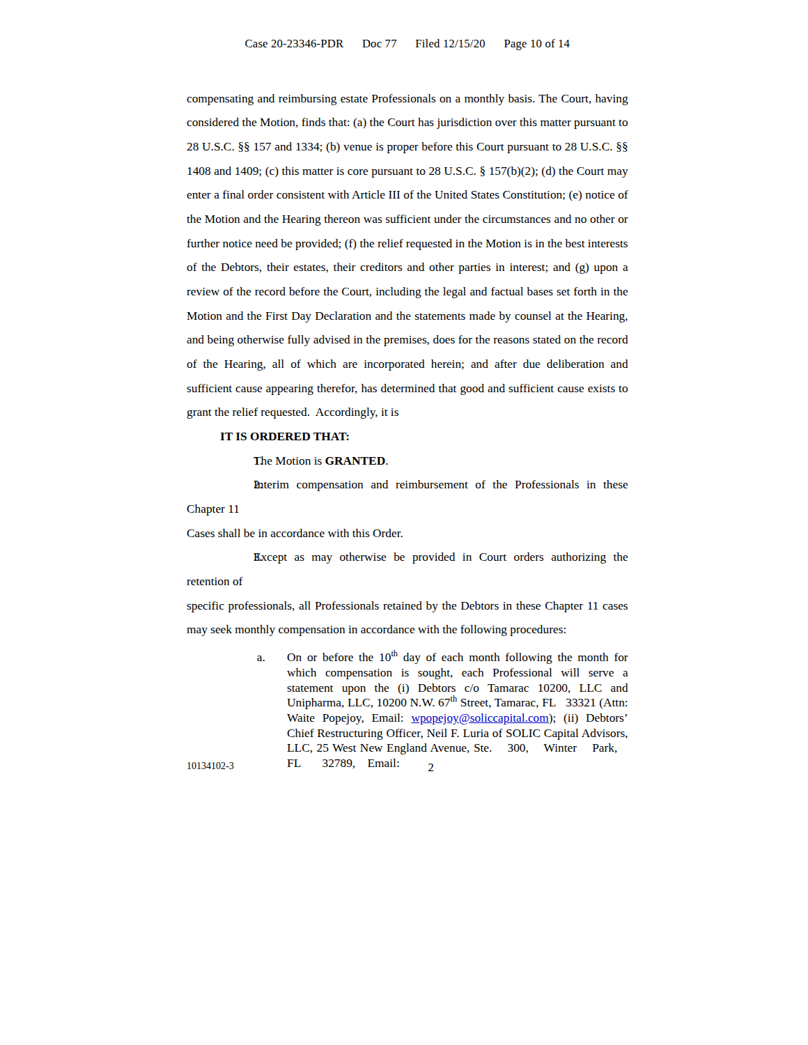Case 20-23346-PDR Doc 77 Filed 12/15/20 Page 10 of 14
compensating and reimbursing estate Professionals on a monthly basis. The Court, having considered the Motion, finds that: (a) the Court has jurisdiction over this matter pursuant to 28 U.S.C. §§ 157 and 1334; (b) venue is proper before this Court pursuant to 28 U.S.C. §§ 1408 and 1409; (c) this matter is core pursuant to 28 U.S.C. § 157(b)(2); (d) the Court may enter a final order consistent with Article III of the United States Constitution; (e) notice of the Motion and the Hearing thereon was sufficient under the circumstances and no other or further notice need be provided; (f) the relief requested in the Motion is in the best interests of the Debtors, their estates, their creditors and other parties in interest; and (g) upon a review of the record before the Court, including the legal and factual bases set forth in the Motion and the First Day Declaration and the statements made by counsel at the Hearing, and being otherwise fully advised in the premises, does for the reasons stated on the record of the Hearing, all of which are incorporated herein; and after due deliberation and sufficient cause appearing therefor, has determined that good and sufficient cause exists to grant the relief requested. Accordingly, it is
IT IS ORDERED THAT:
1. The Motion is GRANTED.
2. Interim compensation and reimbursement of the Professionals in these Chapter 11 Cases shall be in accordance with this Order.
3. Except as may otherwise be provided in Court orders authorizing the retention of specific professionals, all Professionals retained by the Debtors in these Chapter 11 cases may seek monthly compensation in accordance with the following procedures:
a. On or before the 10th day of each month following the month for which compensation is sought, each Professional will serve a statement upon the (i) Debtors c/o Tamarac 10200, LLC and Unipharma, LLC, 10200 N.W. 67th Street, Tamarac, FL 33321 (Attn: Waite Popejoy, Email: wpopejoy@soliccapital.com); (ii) Debtors’ Chief Restructuring Officer, Neil F. Luria of SOLIC Capital Advisors, LLC, 25 West New England Avenue, Ste. 300, Winter Park, FL 32789, Email:
10134102-3
2